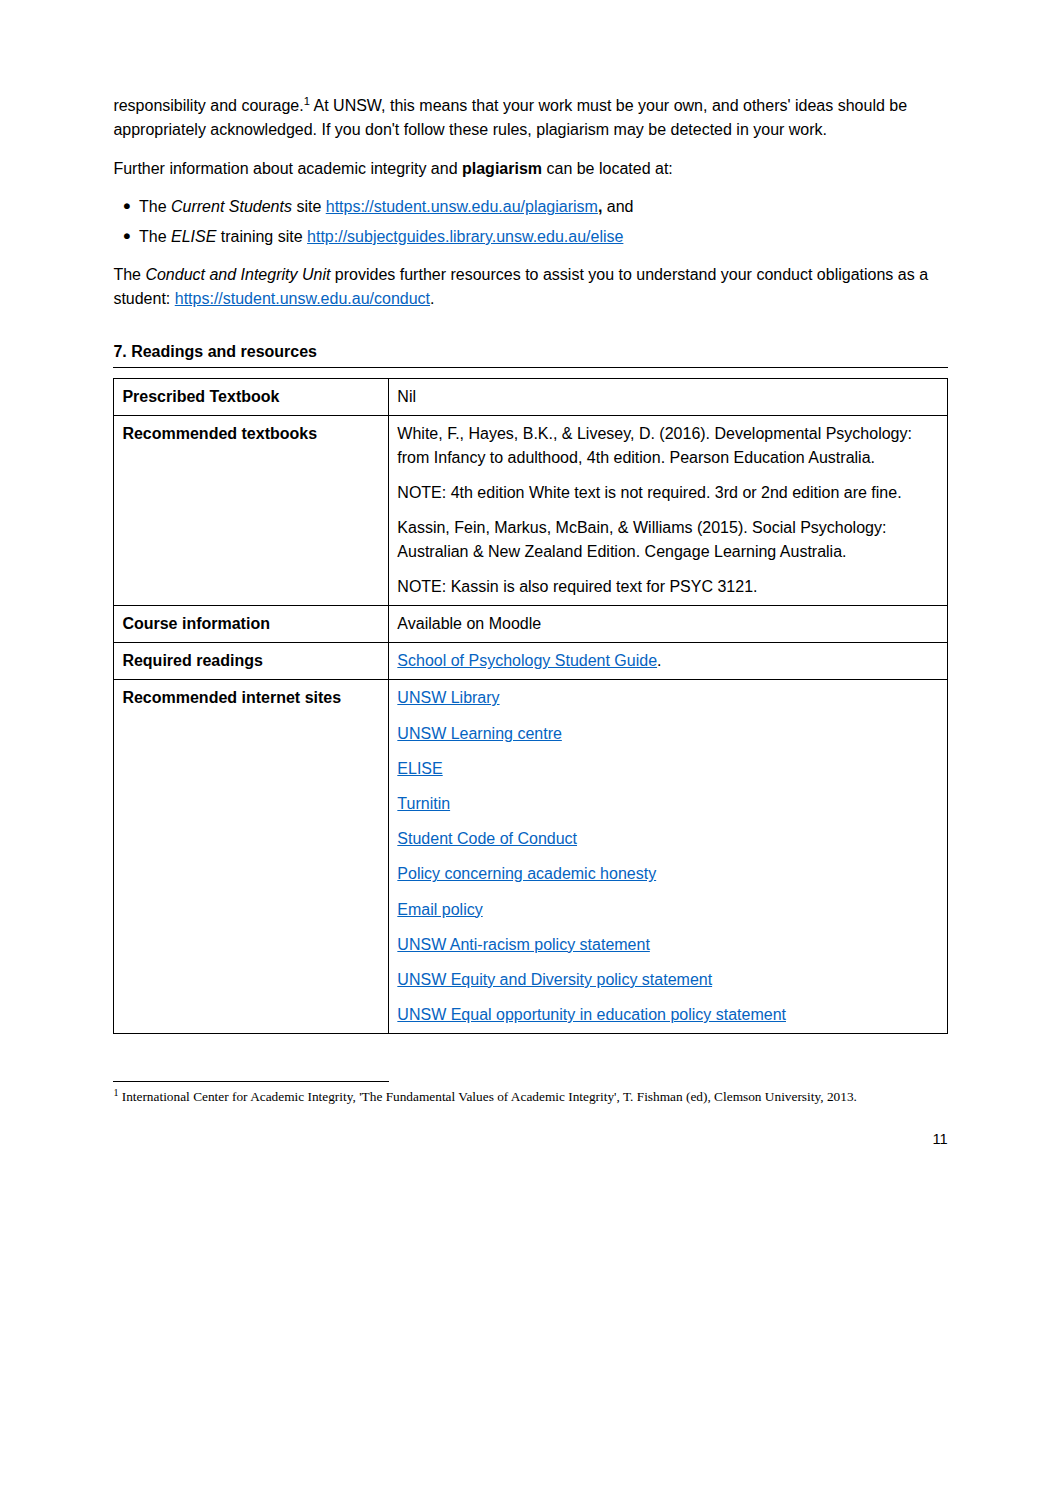responsibility and courage.1 At UNSW, this means that your work must be your own, and others' ideas should be appropriately acknowledged. If you don't follow these rules, plagiarism may be detected in your work.
Further information about academic integrity and plagiarism can be located at:
The Current Students site https://student.unsw.edu.au/plagiarism, and
The ELISE training site http://subjectguides.library.unsw.edu.au/elise
The Conduct and Integrity Unit provides further resources to assist you to understand your conduct obligations as a student: https://student.unsw.edu.au/conduct.
7. Readings and resources
| Prescribed Textbook | Nil |
| Recommended textbooks | White, F., Hayes, B.K., & Livesey, D. (2016). Developmental Psychology: from Infancy to adulthood, 4th edition. Pearson Education Australia. NOTE: 4th edition White text is not required. 3rd or 2nd edition are fine. Kassin, Fein, Markus, McBain, & Williams (2015). Social Psychology: Australian & New Zealand Edition. Cengage Learning Australia. NOTE: Kassin is also required text for PSYC 3121. |
| Course information | Available on Moodle |
| Required readings | School of Psychology Student Guide . |
| Recommended internet sites | UNSW Library UNSW Learning centre ELISE Turnitin Student Code of Conduct Policy concerning academic honesty Email policy UNSW Anti-racism policy statement UNSW Equity and Diversity policy statement UNSW Equal opportunity in education policy statement |
1 International Center for Academic Integrity, 'The Fundamental Values of Academic Integrity', T. Fishman (ed), Clemson University, 2013.
11